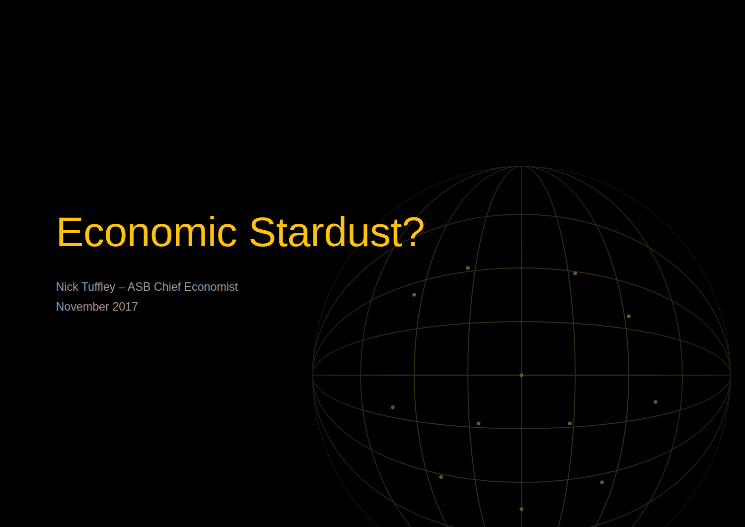Economic Stardust?
Nick Tuffley – ASB Chief Economist November 2017